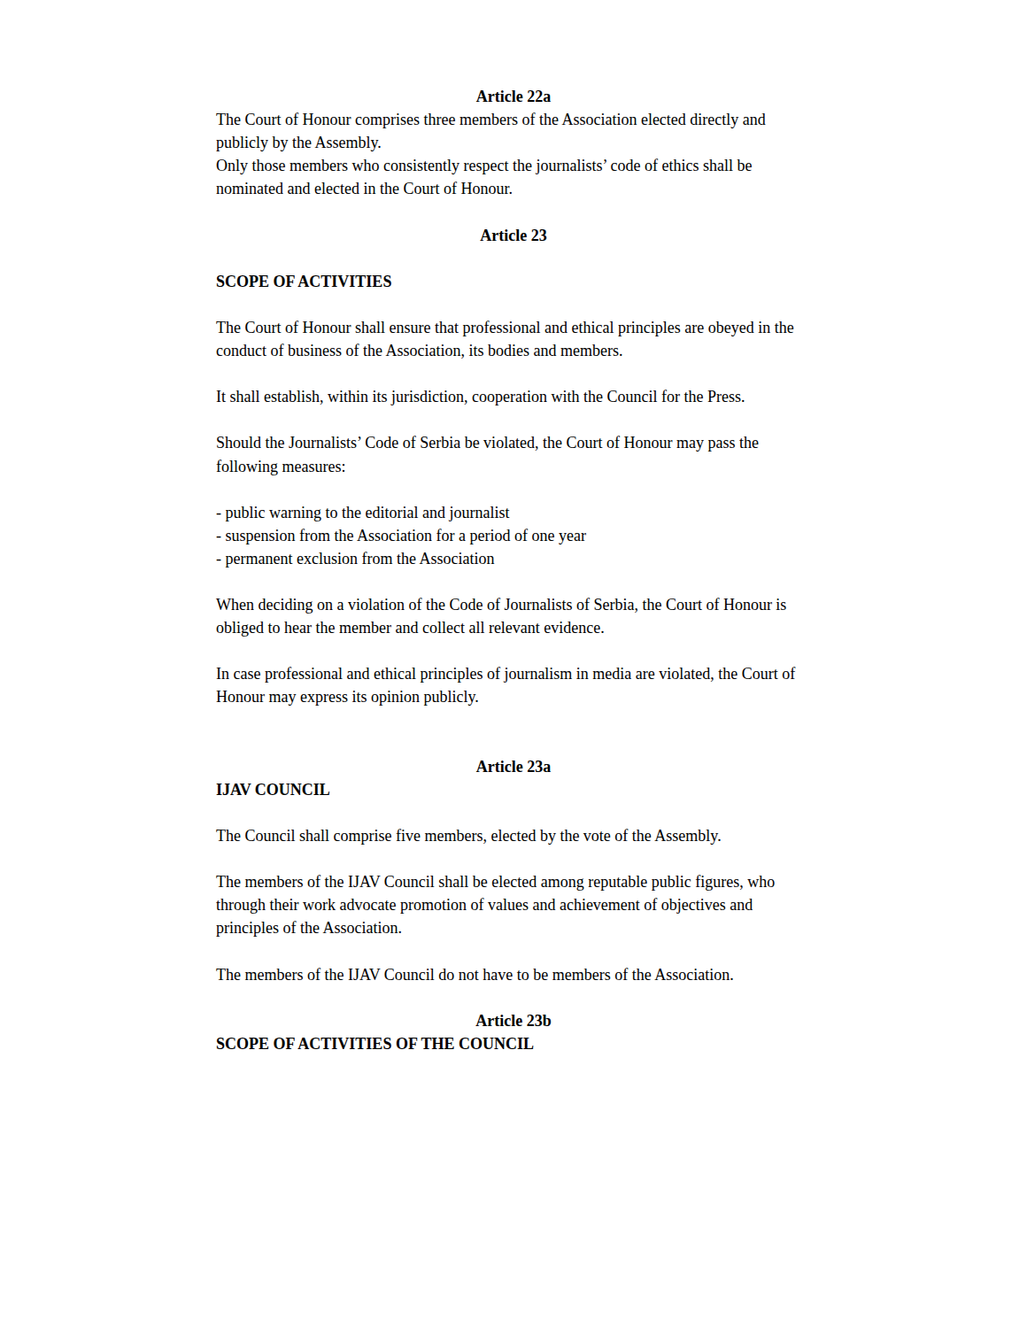Article 22a
The Court of Honour comprises three members of the Association elected directly and publicly by the Assembly.
Only those members who consistently respect the journalists’ code of ethics shall be nominated and elected in the Court of Honour.
Article 23
SCOPE OF ACTIVITIES
The Court of Honour shall ensure that professional and ethical principles are obeyed in the conduct of business of the Association, its bodies and members.
It shall establish, within its jurisdiction, cooperation with the Council for the Press.
Should the Journalists’ Code of Serbia be violated, the Court of Honour may pass the following measures:
public warning to the editorial and journalist
suspension from the Association for a period of one year
permanent exclusion from the Association
When deciding on a violation of the Code of Journalists of Serbia, the Court of Honour is obliged to hear the member and collect all relevant evidence.
In case professional and ethical principles of journalism in media are violated, the Court of Honour may express its opinion publicly.
Article 23a
IJAV COUNCIL
The Council shall comprise five members, elected by the vote of the Assembly.
The members of the IJAV Council shall be elected among reputable public figures, who through their work advocate promotion of values and achievement of objectives and principles of the Association.
The members of the IJAV Council do not have to be members of the Association.
Article 23b
SCOPE OF ACTIVITIES OF THE COUNCIL